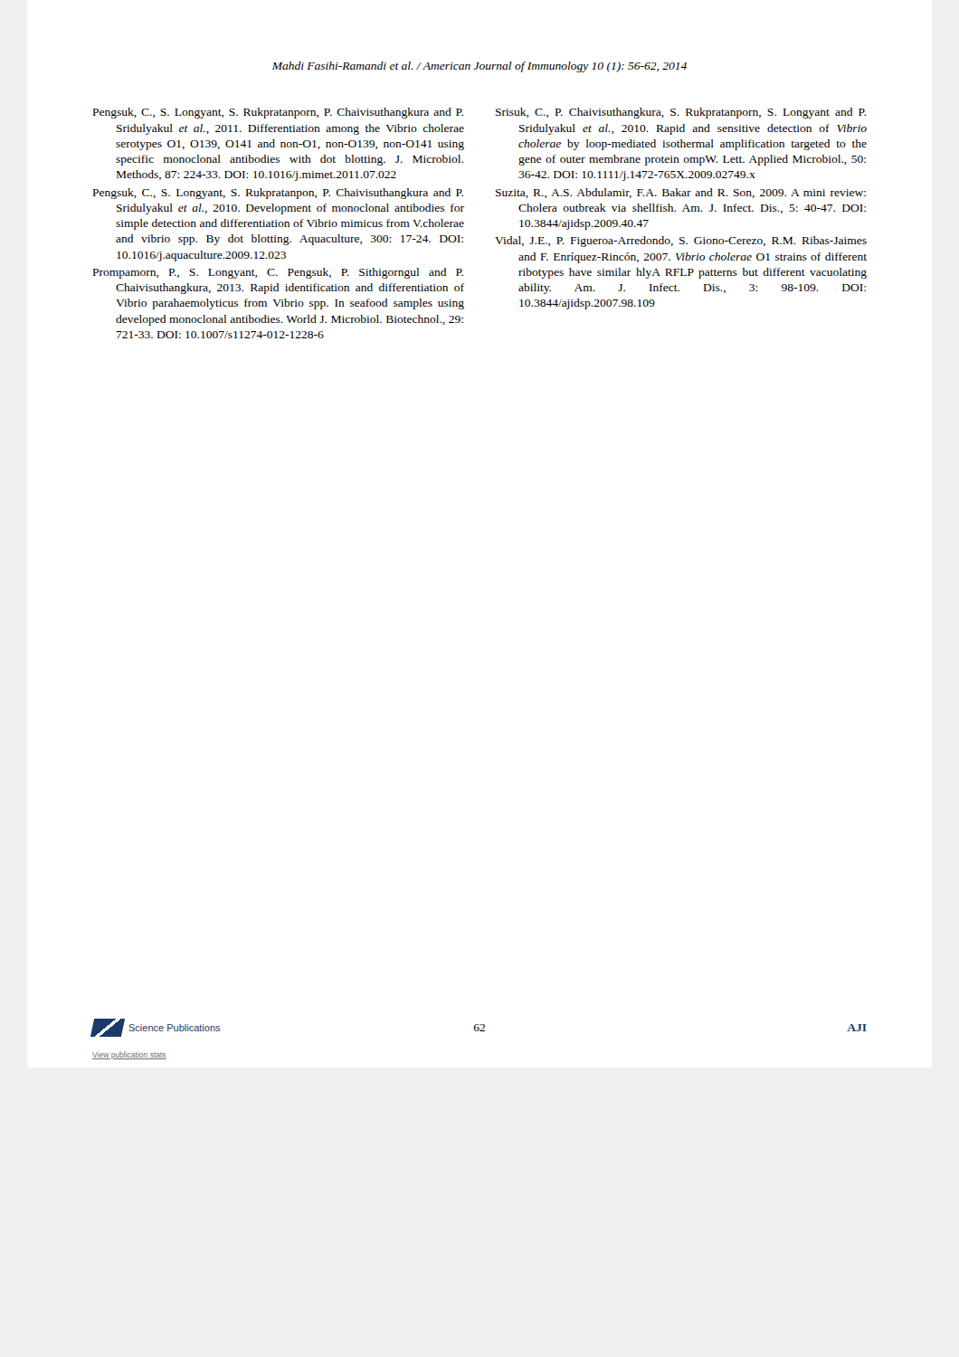Mahdi Fasihi-Ramandi et al. / American Journal of Immunology 10 (1): 56-62, 2014
Pengsuk, C., S. Longyant, S. Rukpratanporn, P. Chaivisuthangkura and P. Sridulyakul et al., 2011. Differentiation among the Vibrio cholerae serotypes O1, O139, O141 and non-O1, non-O139, non-O141 using specific monoclonal antibodies with dot blotting. J. Microbiol. Methods, 87: 224-33. DOI: 10.1016/j.mimet.2011.07.022
Pengsuk, C., S. Longyant, S. Rukpratanpon, P. Chaivisuthangkura and P. Sridulyakul et al., 2010. Development of monoclonal antibodies for simple detection and differentiation of Vibrio mimicus from V.cholerae and vibrio spp. By dot blotting. Aquaculture, 300: 17-24. DOI: 10.1016/j.aquaculture.2009.12.023
Prompamorn, P., S. Longyant, C. Pengsuk, P. Sithigorngul and P. Chaivisuthangkura, 2013. Rapid identification and differentiation of Vibrio parahaemolyticus from Vibrio spp. In seafood samples using developed monoclonal antibodies. World J. Microbiol. Biotechnol., 29: 721-33. DOI: 10.1007/s11274-012-1228-6
Srisuk, C., P. Chaivisuthangkura, S. Rukpratanporn, S. Longyant and P. Sridulyakul et al., 2010. Rapid and sensitive detection of Vibrio cholerae by loop-mediated isothermal amplification targeted to the gene of outer membrane protein ompW. Lett. Applied Microbiol., 50: 36-42. DOI: 10.1111/j.1472-765X.2009.02749.x
Suzita, R., A.S. Abdulamir, F.A. Bakar and R. Son, 2009. A mini review: Cholera outbreak via shellfish. Am. J. Infect. Dis., 5: 40-47. DOI: 10.3844/ajidsp.2009.40.47
Vidal, J.E., P. Figueroa-Arredondo, S. Giono-Cerezo, R.M. Ribas-Jaimes and F. Enríquez-Rincón, 2007. Vibrio cholerae O1 strains of different ribotypes have similar hlyA RFLP patterns but different vacuolating ability. Am. J. Infect. Dis., 3: 98-109. DOI: 10.3844/ajidsp.2007.98.109
Science Publications
62
AJI
View publication stats